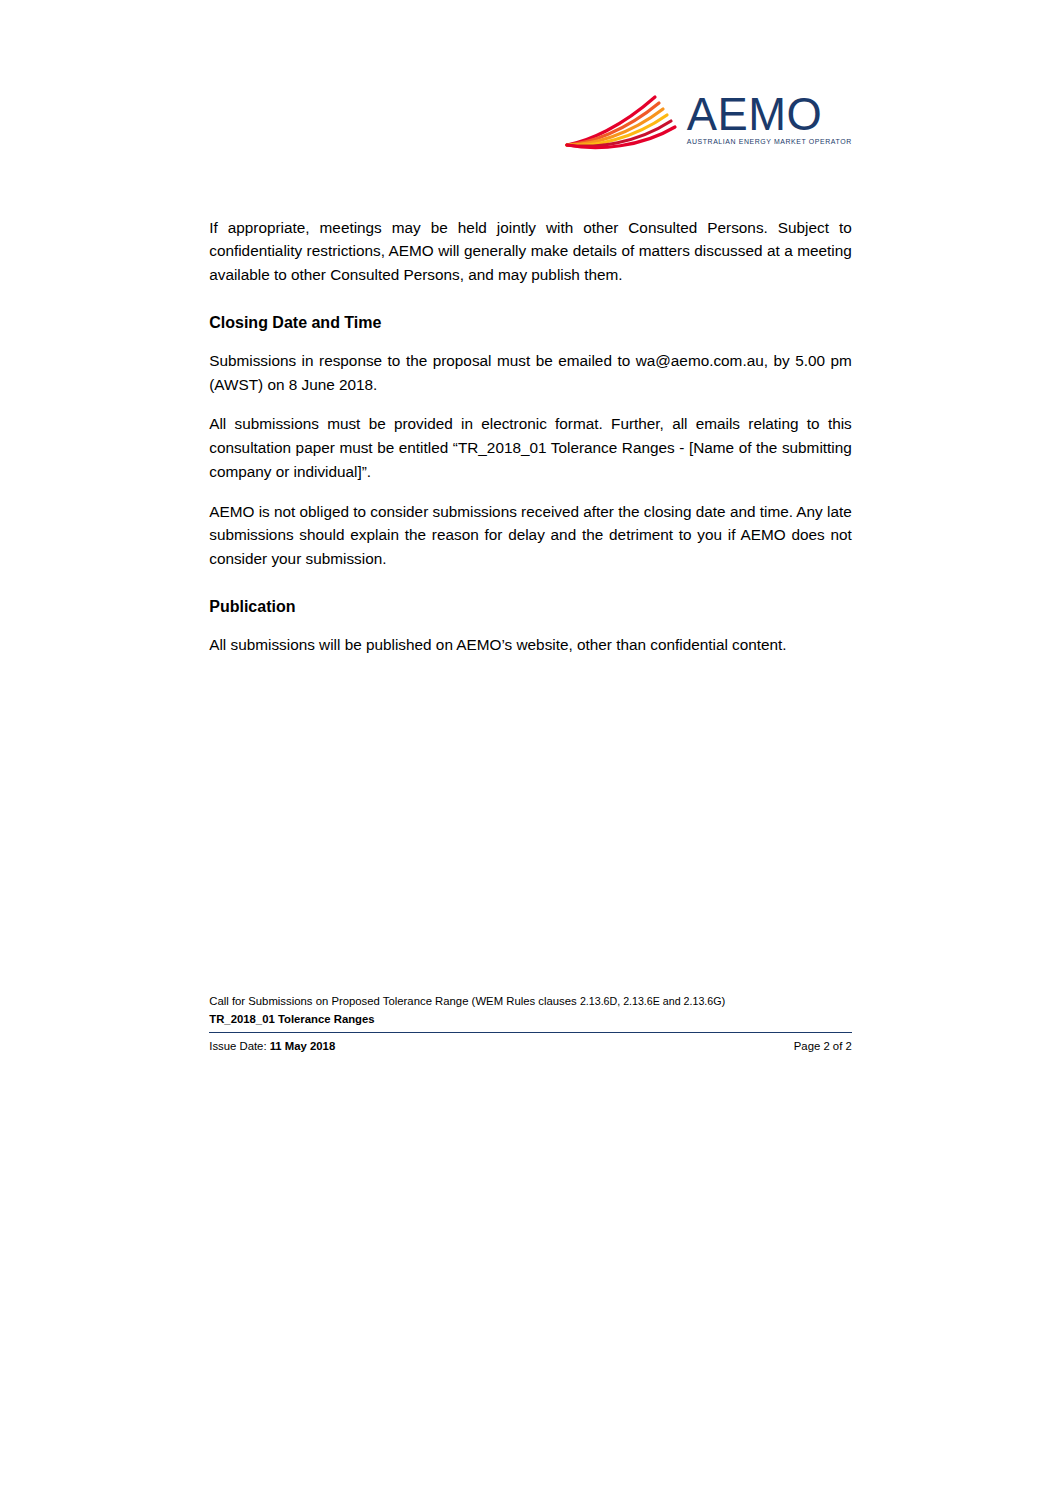AEMO AUSTRALIAN ENERGY MARKET OPERATOR
If appropriate, meetings may be held jointly with other Consulted Persons. Subject to confidentiality restrictions, AEMO will generally make details of matters discussed at a meeting available to other Consulted Persons, and may publish them.
Closing Date and Time
Submissions in response to the proposal must be emailed to wa@aemo.com.au, by 5.00 pm (AWST) on 8 June 2018.
All submissions must be provided in electronic format. Further, all emails relating to this consultation paper must be entitled “TR_2018_01 Tolerance Ranges - [Name of the submitting company or individual]”.
AEMO is not obliged to consider submissions received after the closing date and time. Any late submissions should explain the reason for delay and the detriment to you if AEMO does not consider your submission.
Publication
All submissions will be published on AEMO’s website, other than confidential content.
Call for Submissions on Proposed Tolerance Range (WEM Rules clauses 2.13.6D, 2.13.6E and 2.13.6G)
TR_2018_01 Tolerance Ranges
Issue Date: 11 May 2018 Page 2 of 2